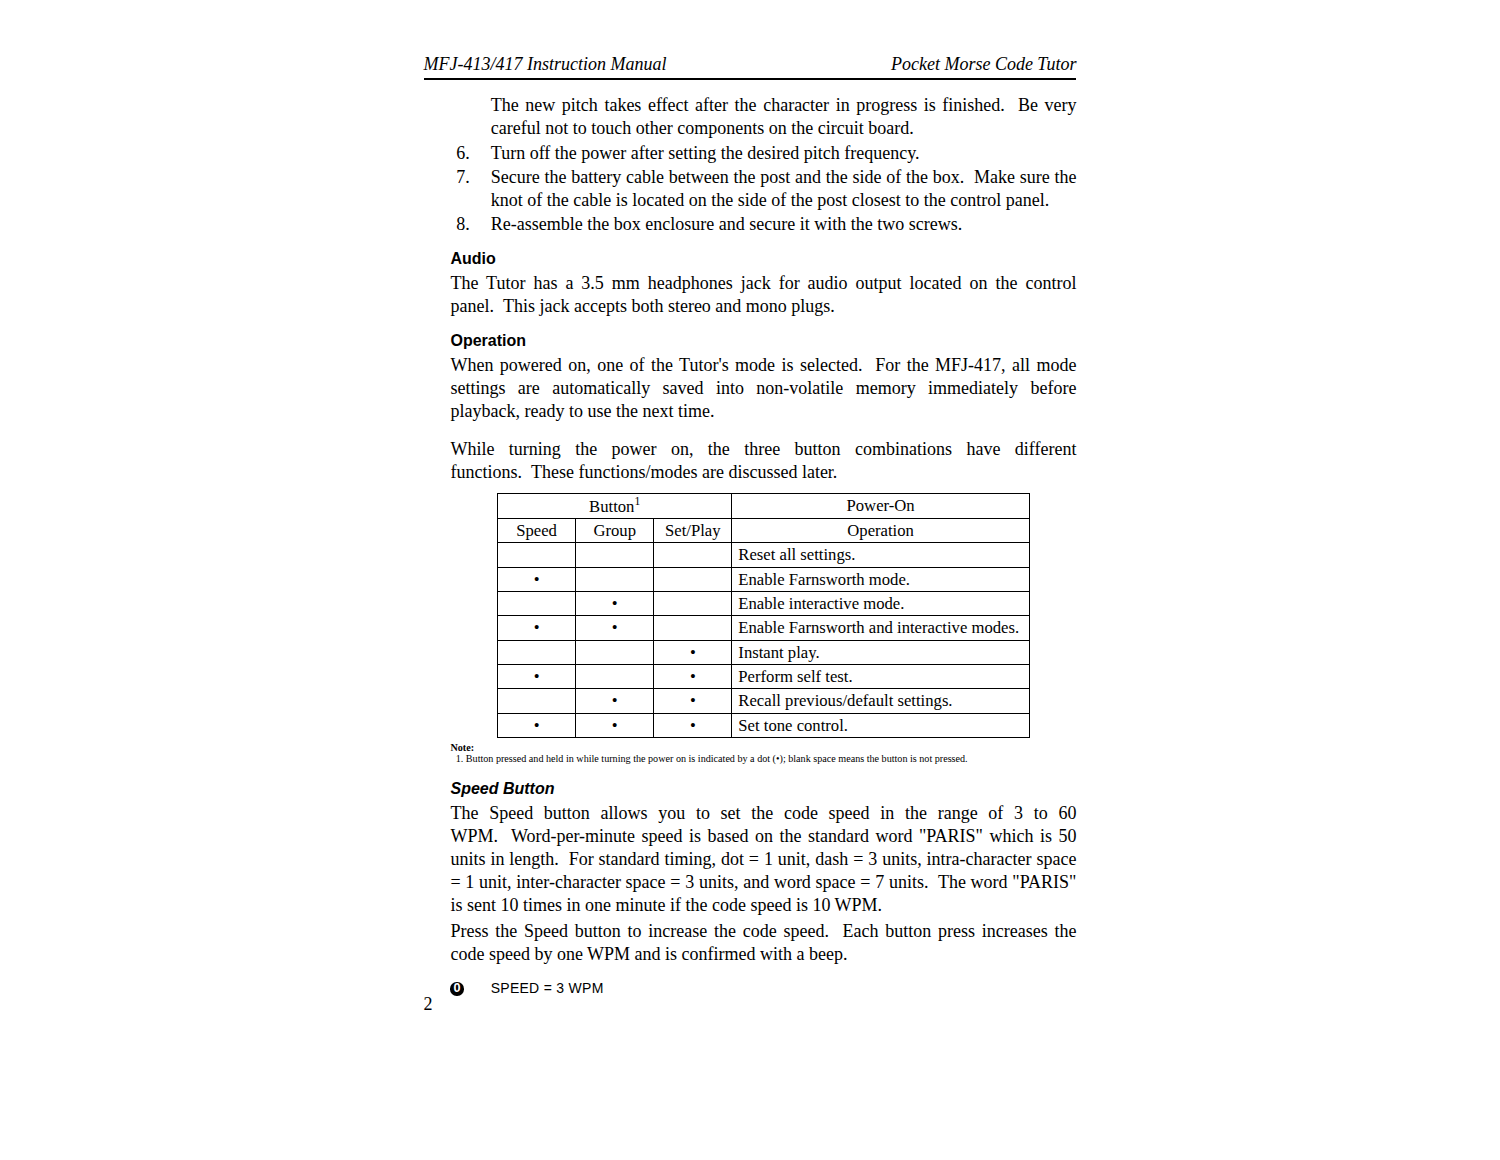MFJ-413/417 Instruction Manual Pocket Morse Code Tutor
The new pitch takes effect after the character in progress is finished. Be very careful not to touch other components on the circuit board.
6. Turn off the power after setting the desired pitch frequency.
7. Secure the battery cable between the post and the side of the box. Make sure the knot of the cable is located on the side of the post closest to the control panel.
8. Re-assemble the box enclosure and secure it with the two screws.
Audio
The Tutor has a 3.5 mm headphones jack for audio output located on the control panel. This jack accepts both stereo and mono plugs.
Operation
When powered on, one of the Tutor's mode is selected. For the MFJ-417, all mode settings are automatically saved into non-volatile memory immediately before playback, ready to use the next time.
While turning the power on, the three button combinations have different functions. These functions/modes are discussed later.
| Button 1 | Power-On |
| --- | --- |
| Speed | Group | Set/Play | Operation |
| | | | Reset all settings. |
| • | | | Enable Farnsworth mode. |
| | • | | Enable interactive mode. |
| • | • | | Enable Farnsworth and interactive modes. |
| | | • | Instant play. |
| • | | • | Perform self test. |
| | • | • | Recall previous/default settings. |
| • | • | • | Set tone control. |
Note:
Button pressed and held in while turning the power on is indicated by a dot (•); blank space means the button is not pressed.
Speed Button
The Speed button allows you to set the code speed in the range of 3 to 60 WPM. Word-per-minute speed is based on the standard word "PARIS" which is 50 units in length. For standard timing, dot = 1 unit, dash = 3 units, intra-character space = 1 unit, inter-character space = 3 units, and word space = 7 units. The word "PARIS" is sent 10 times in one minute if the code speed is 10 WPM.
Press the Speed button to increase the code speed. Each button press increases the code speed by one WPM and is confirmed with a beep.
0 SPEED = 3 WPM
2